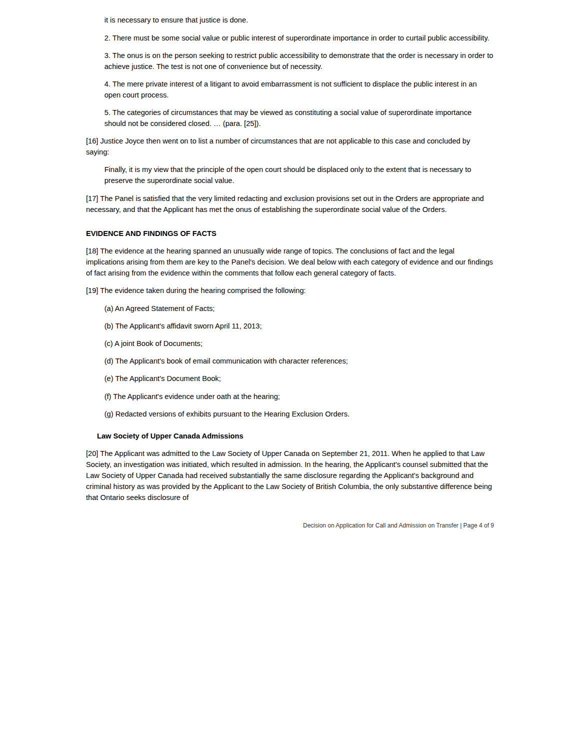it is necessary to ensure that justice is done.
2. There must be some social value or public interest of superordinate importance in order to curtail public accessibility.
3. The onus is on the person seeking to restrict public accessibility to demonstrate that the order is necessary in order to achieve justice. The test is not one of convenience but of necessity.
4. The mere private interest of a litigant to avoid embarrassment is not sufficient to displace the public interest in an open court process.
5. The categories of circumstances that may be viewed as constituting a social value of superordinate importance should not be considered closed. … (para. [25]).
[16] Justice Joyce then went on to list a number of circumstances that are not applicable to this case and concluded by saying:
Finally, it is my view that the principle of the open court should be displaced only to the extent that is necessary to preserve the superordinate social value.
[17] The Panel is satisfied that the very limited redacting and exclusion provisions set out in the Orders are appropriate and necessary, and that the Applicant has met the onus of establishing the superordinate social value of the Orders.
Evidence and Findings of Facts
[18] The evidence at the hearing spanned an unusually wide range of topics. The conclusions of fact and the legal implications arising from them are key to the Panel's decision. We deal below with each category of evidence and our findings of fact arising from the evidence within the comments that follow each general category of facts.
[19] The evidence taken during the hearing comprised the following:
(a) An Agreed Statement of Facts;
(b) The Applicant's affidavit sworn April 11, 2013;
(c) A joint Book of Documents;
(d) The Applicant's book of email communication with character references;
(e) The Applicant's Document Book;
(f) The Applicant's evidence under oath at the hearing;
(g) Redacted versions of exhibits pursuant to the Hearing Exclusion Orders.
Law Society of Upper Canada Admissions
[20] The Applicant was admitted to the Law Society of Upper Canada on September 21, 2011. When he applied to that Law Society, an investigation was initiated, which resulted in admission. In the hearing, the Applicant's counsel submitted that the Law Society of Upper Canada had received substantially the same disclosure regarding the Applicant's background and criminal history as was provided by the Applicant to the Law Society of British Columbia, the only substantive difference being that Ontario seeks disclosure of
Decision on Application for Call and Admission on Transfer | Page 4 of 9